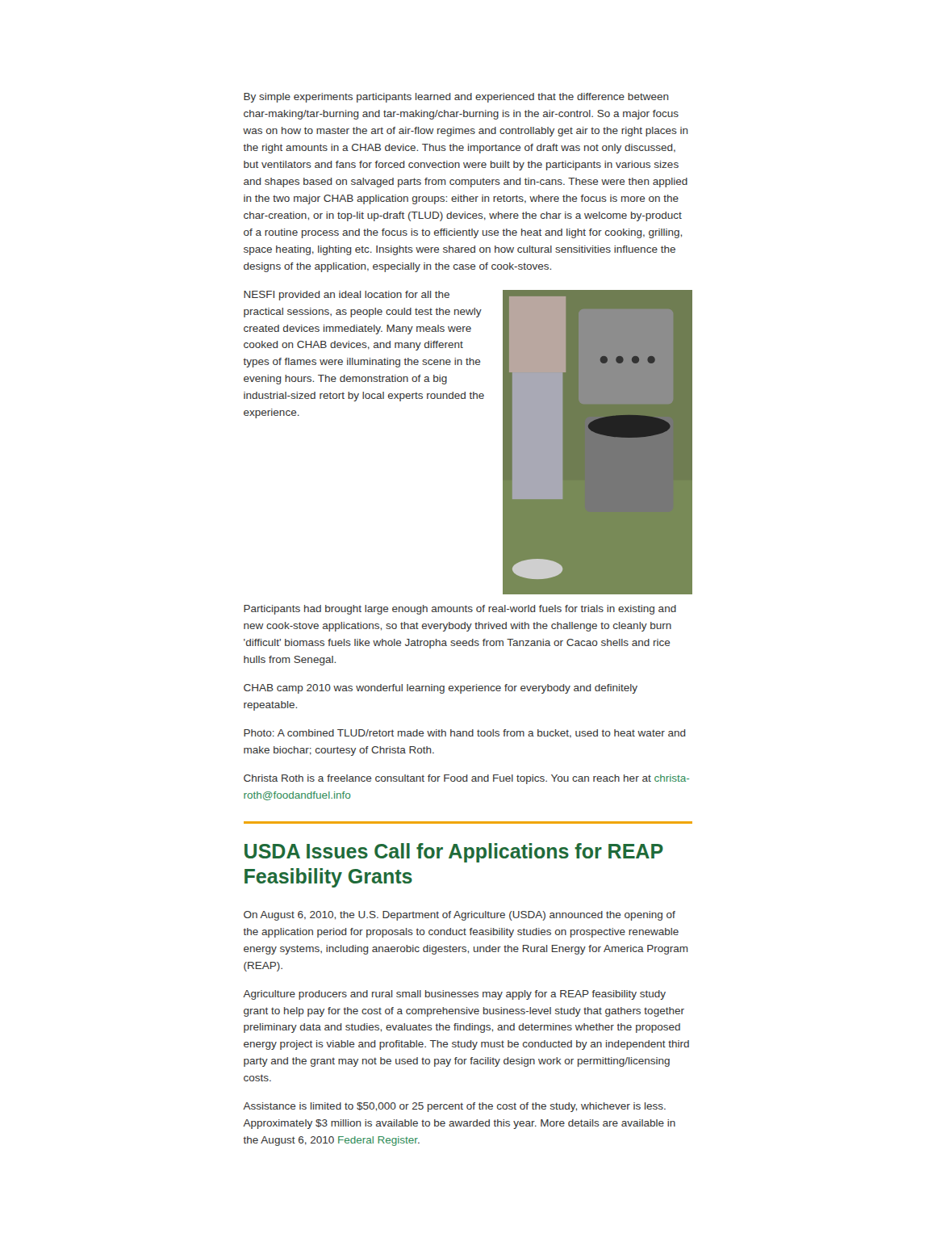By simple experiments participants learned and experienced that the difference between char-making/tar-burning and tar-making/char-burning is in the air-control. So a major focus was on how to master the art of air-flow regimes and controllably get air to the right places in the right amounts in a CHAB device. Thus the importance of draft was not only discussed, but ventilators and fans for forced convection were built by the participants in various sizes and shapes based on salvaged parts from computers and tin-cans. These were then applied in the two major CHAB application groups: either in retorts, where the focus is more on the char-creation, or in top-lit up-draft (TLUD) devices, where the char is a welcome by-product of a routine process and the focus is to efficiently use the heat and light for cooking, grilling, space heating, lighting etc. Insights were shared on how cultural sensitivities influence the designs of the application, especially in the case of cook-stoves.
NESFI provided an ideal location for all the practical sessions, as people could test the newly created devices immediately. Many meals were cooked on CHAB devices, and many different types of flames were illuminating the scene in the evening hours. The demonstration of a big industrial-sized retort by local experts rounded the experience.
Participants had brought large enough amounts of real-world fuels for trials in existing and new cook-stove applications, so that everybody thrived with the challenge to cleanly burn 'difficult' biomass fuels like whole Jatropha seeds from Tanzania or Cacao shells and rice hulls from Senegal.
CHAB camp 2010 was wonderful learning experience for everybody and definitely repeatable.
Photo: A combined TLUD/retort made with hand tools from a bucket, used to heat water and make biochar; courtesy of Christa Roth.
Christa Roth is a freelance consultant for Food and Fuel topics. You can reach her at christa-roth@foodandfuel.info
USDA Issues Call for Applications for REAP Feasibility Grants
On August 6, 2010, the U.S. Department of Agriculture (USDA) announced the opening of the application period for proposals to conduct feasibility studies on prospective renewable energy systems, including anaerobic digesters, under the Rural Energy for America Program (REAP).
Agriculture producers and rural small businesses may apply for a REAP feasibility study grant to help pay for the cost of a comprehensive business-level study that gathers together preliminary data and studies, evaluates the findings, and determines whether the proposed energy project is viable and profitable. The study must be conducted by an independent third party and the grant may not be used to pay for facility design work or permitting/licensing costs.
Assistance is limited to $50,000 or 25 percent of the cost of the study, whichever is less. Approximately $3 million is available to be awarded this year. More details are available in the August 6, 2010 Federal Register.